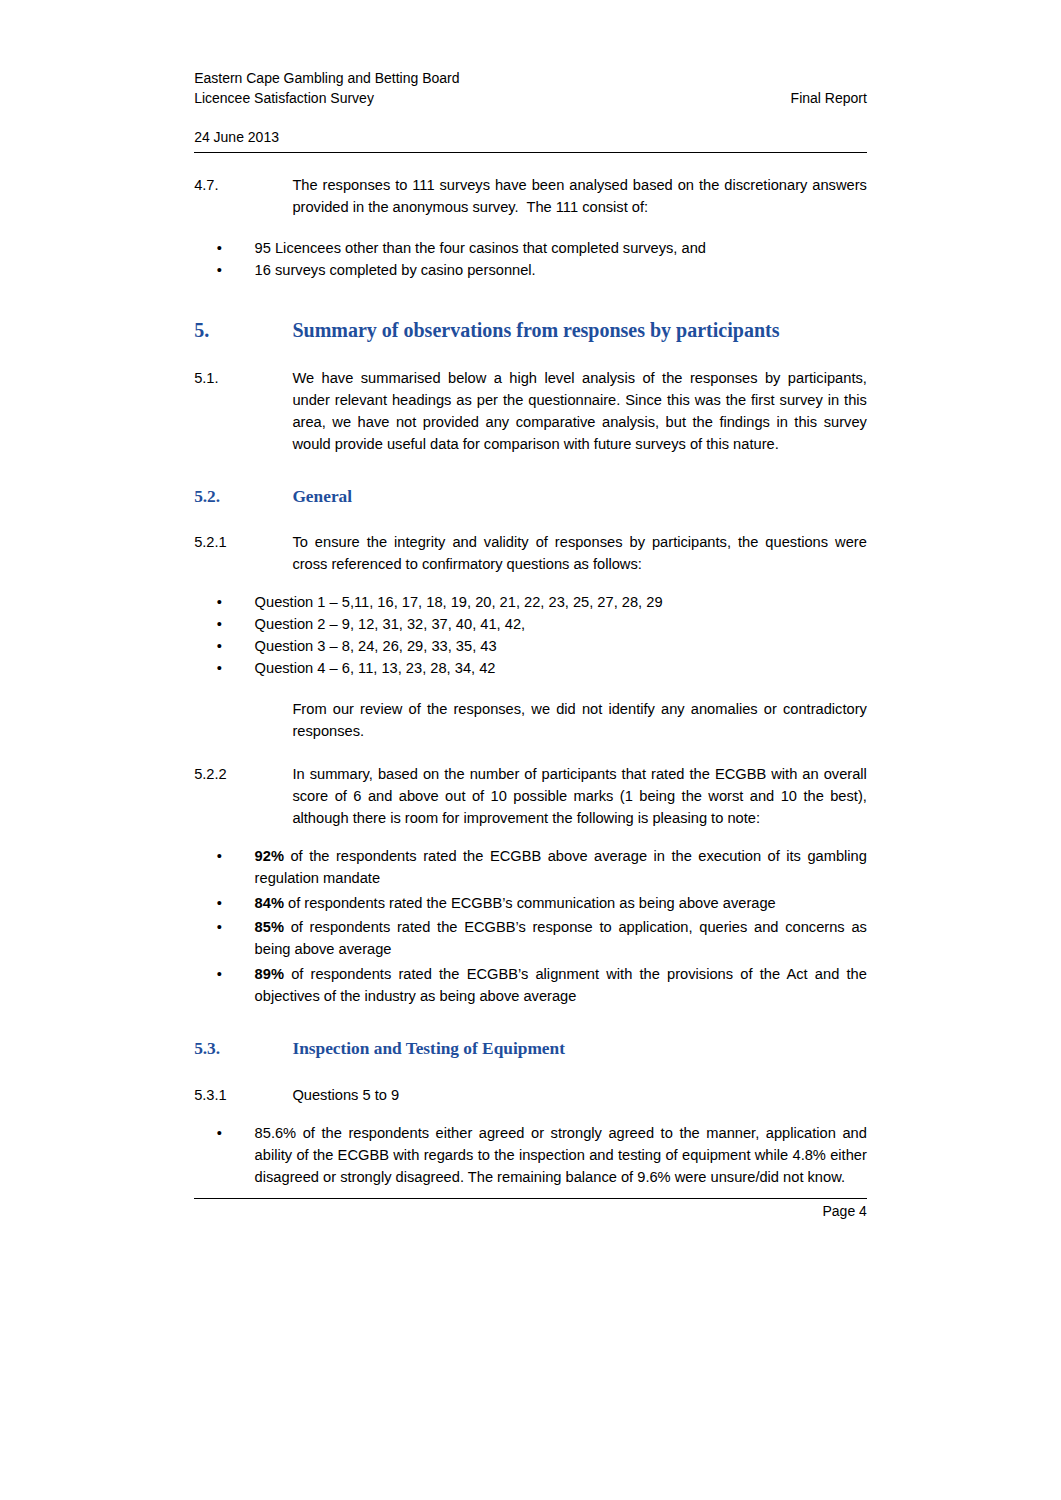Eastern Cape Gambling and Betting Board
Licencee Satisfaction Survey
Final Report
24 June 2013
4.7.
The responses to 111 surveys have been analysed based on the discretionary answers provided in the anonymous survey. The 111 consist of:
95 Licencees other than the four casinos that completed surveys, and
16 surveys completed by casino personnel.
5.
Summary of observations from responses by participants
5.1.
We have summarised below a high level analysis of the responses by participants, under relevant headings as per the questionnaire. Since this was the first survey in this area, we have not provided any comparative analysis, but the findings in this survey would provide useful data for comparison with future surveys of this nature.
5.2.
General
5.2.1
To ensure the integrity and validity of responses by participants, the questions were cross referenced to confirmatory questions as follows:
Question 1 – 5,11, 16, 17, 18, 19, 20, 21, 22, 23, 25, 27, 28, 29
Question 2 – 9, 12, 31, 32, 37, 40, 41, 42,
Question 3 – 8, 24, 26, 29, 33, 35, 43
Question 4 – 6, 11, 13, 23, 28, 34, 42
From our review of the responses, we did not identify any anomalies or contradictory responses.
5.2.2
In summary, based on the number of participants that rated the ECGBB with an overall score of 6 and above out of 10 possible marks (1 being the worst and 10 the best), although there is room for improvement the following is pleasing to note:
92% of the respondents rated the ECGBB above average in the execution of its gambling regulation mandate
84% of respondents rated the ECGBB’s communication as being above average
85% of respondents rated the ECGBB’s response to application, queries and concerns as being above average
89% of respondents rated the ECGBB’s alignment with the provisions of the Act and the objectives of the industry as being above average
5.3.
Inspection and Testing of Equipment
5.3.1
Questions 5 to 9
85.6% of the respondents either agreed or strongly agreed to the manner, application and ability of the ECGBB with regards to the inspection and testing of equipment while 4.8% either disagreed or strongly disagreed. The remaining balance of 9.6% were unsure/did not know.
Page 4